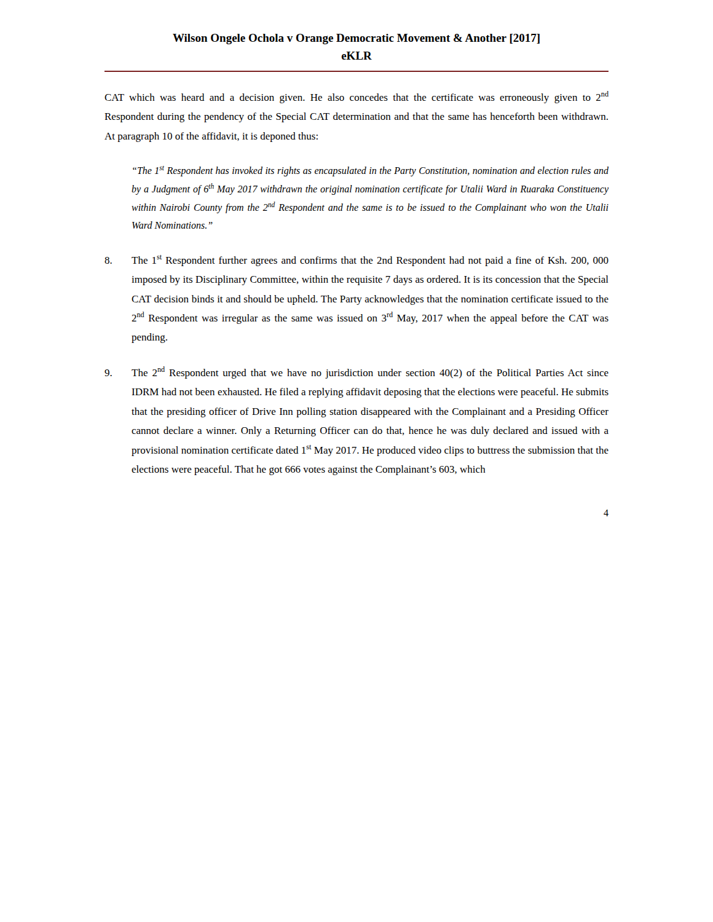Wilson Ongele Ochola v Orange Democratic Movement & Another [2017]
eKLR
CAT which was heard and a decision given. He also concedes that the certificate was erroneously given to 2nd Respondent during the pendency of the Special CAT determination and that the same has henceforth been withdrawn. At paragraph 10 of the affidavit, it is deponed thus:
“The 1st Respondent has invoked its rights as encapsulated in the Party Constitution, nomination and election rules and by a Judgment of 6th May 2017 withdrawn the original nomination certificate for Utalii Ward in Ruaraka Constituency within Nairobi County from the 2nd Respondent and the same is to be issued to the Complainant who won the Utalii Ward Nominations.”
The 1st Respondent further agrees and confirms that the 2nd Respondent had not paid a fine of Ksh. 200, 000 imposed by its Disciplinary Committee, within the requisite 7 days as ordered. It is its concession that the Special CAT decision binds it and should be upheld. The Party acknowledges that the nomination certificate issued to the 2nd Respondent was irregular as the same was issued on 3rd May, 2017 when the appeal before the CAT was pending.
The 2nd Respondent urged that we have no jurisdiction under section 40(2) of the Political Parties Act since IDRM had not been exhausted. He filed a replying affidavit deposing that the elections were peaceful. He submits that the presiding officer of Drive Inn polling station disappeared with the Complainant and a Presiding Officer cannot declare a winner. Only a Returning Officer can do that, hence he was duly declared and issued with a provisional nomination certificate dated 1st May 2017. He produced video clips to buttress the submission that the elections were peaceful. That he got 666 votes against the Complainant’s 603, which
4